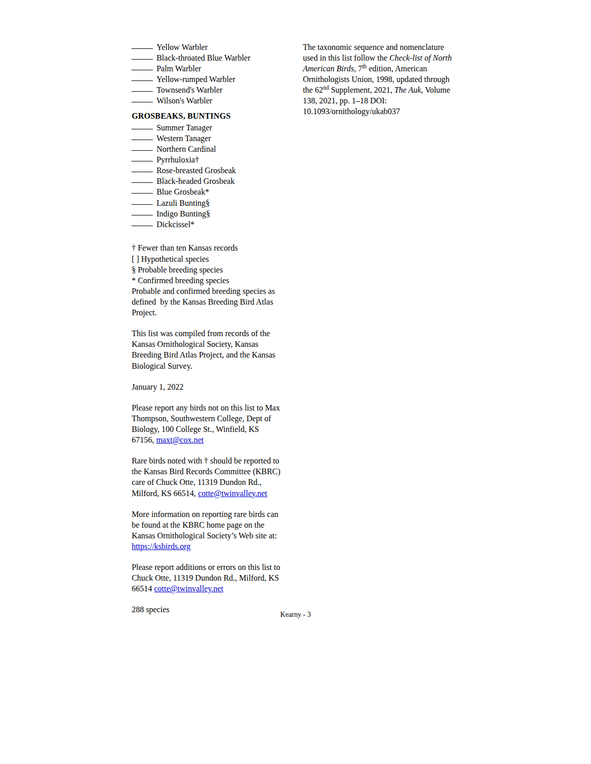Yellow Warbler
Black-throated Blue Warbler
Palm Warbler
Yellow-rumped Warbler
Townsend's Warbler
Wilson's Warbler
GROSBEAKS, BUNTINGS
Summer Tanager
Western Tanager
Northern Cardinal
Pyrrhuloxia†
Rose-breasted Grosbeak
Black-headed Grosbeak
Blue Grosbeak*
Lazuli Bunting§
Indigo Bunting§
Dickcissel*
† Fewer than ten Kansas records
[ ] Hypothetical species
§ Probable breeding species
* Confirmed breeding species
Probable and confirmed breeding species as defined by the Kansas Breeding Bird Atlas Project.
This list was compiled from records of the Kansas Ornithological Society, Kansas Breeding Bird Atlas Project, and the Kansas Biological Survey.
January 1, 2022
Please report any birds not on this list to Max Thompson, Southwestern College, Dept of Biology, 100 College St., Winfield, KS 67156, maxt@cox.net
Rare birds noted with † should be reported to the Kansas Bird Records Committee (KBRC) care of Chuck Otte, 11319 Dundon Rd., Milford, KS 66514, cotte@twinvalley.net
More information on reporting rare birds can be found at the KBRC home page on the Kansas Ornithological Society’s Web site at: https://ksbirds.org
Please report additions or errors on this list to Chuck Otte, 11319 Dundon Rd., Milford, KS 66514 cotte@twinvalley.net
288 species
The taxonomic sequence and nomenclature used in this list follow the Check-list of North American Birds, 7th edition, American Ornithologists Union, 1998, updated through the 62nd Supplement, 2021, The Auk, Volume 138, 2021, pp. 1–18 DOI: 10.1093/ornithology/ukab037
Kearny - 3